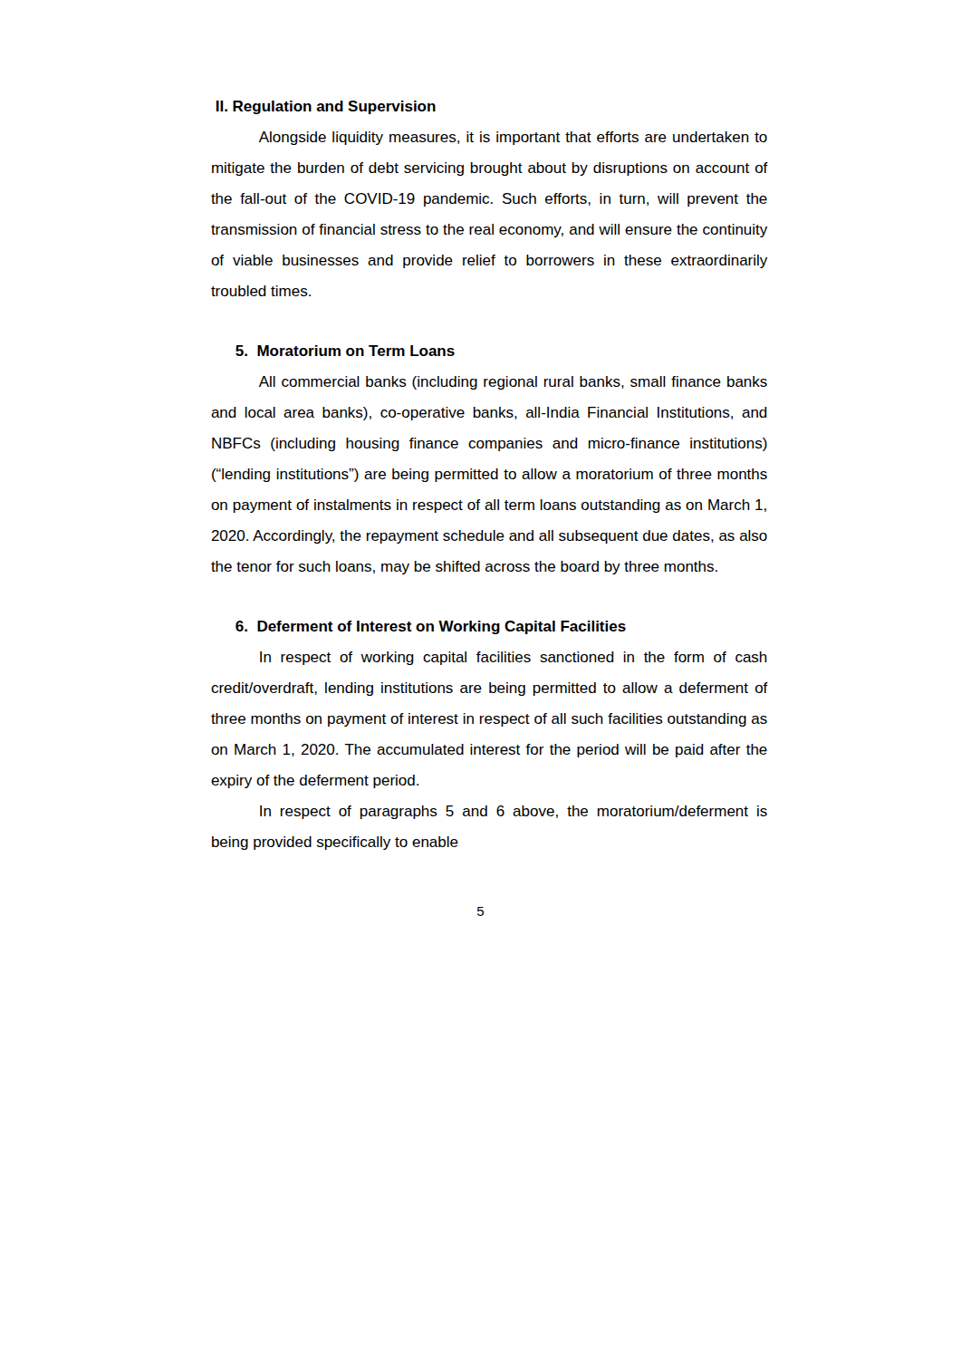II. Regulation and Supervision
Alongside liquidity measures, it is important that efforts are undertaken to mitigate the burden of debt servicing brought about by disruptions on account of the fall-out of the COVID-19 pandemic. Such efforts, in turn, will prevent the transmission of financial stress to the real economy, and will ensure the continuity of viable businesses and provide relief to borrowers in these extraordinarily troubled times.
5. Moratorium on Term Loans
All commercial banks (including regional rural banks, small finance banks and local area banks), co-operative banks, all-India Financial Institutions, and NBFCs (including housing finance companies and micro-finance institutions) (“lending institutions”) are being permitted to allow a moratorium of three months on payment of instalments in respect of all term loans outstanding as on March 1, 2020. Accordingly, the repayment schedule and all subsequent due dates, as also the tenor for such loans, may be shifted across the board by three months.
6. Deferment of Interest on Working Capital Facilities
In respect of working capital facilities sanctioned in the form of cash credit/overdraft, lending institutions are being permitted to allow a deferment of three months on payment of interest in respect of all such facilities outstanding as on March 1, 2020. The accumulated interest for the period will be paid after the expiry of the deferment period.
In respect of paragraphs 5 and 6 above, the moratorium/deferment is being provided specifically to enable
5